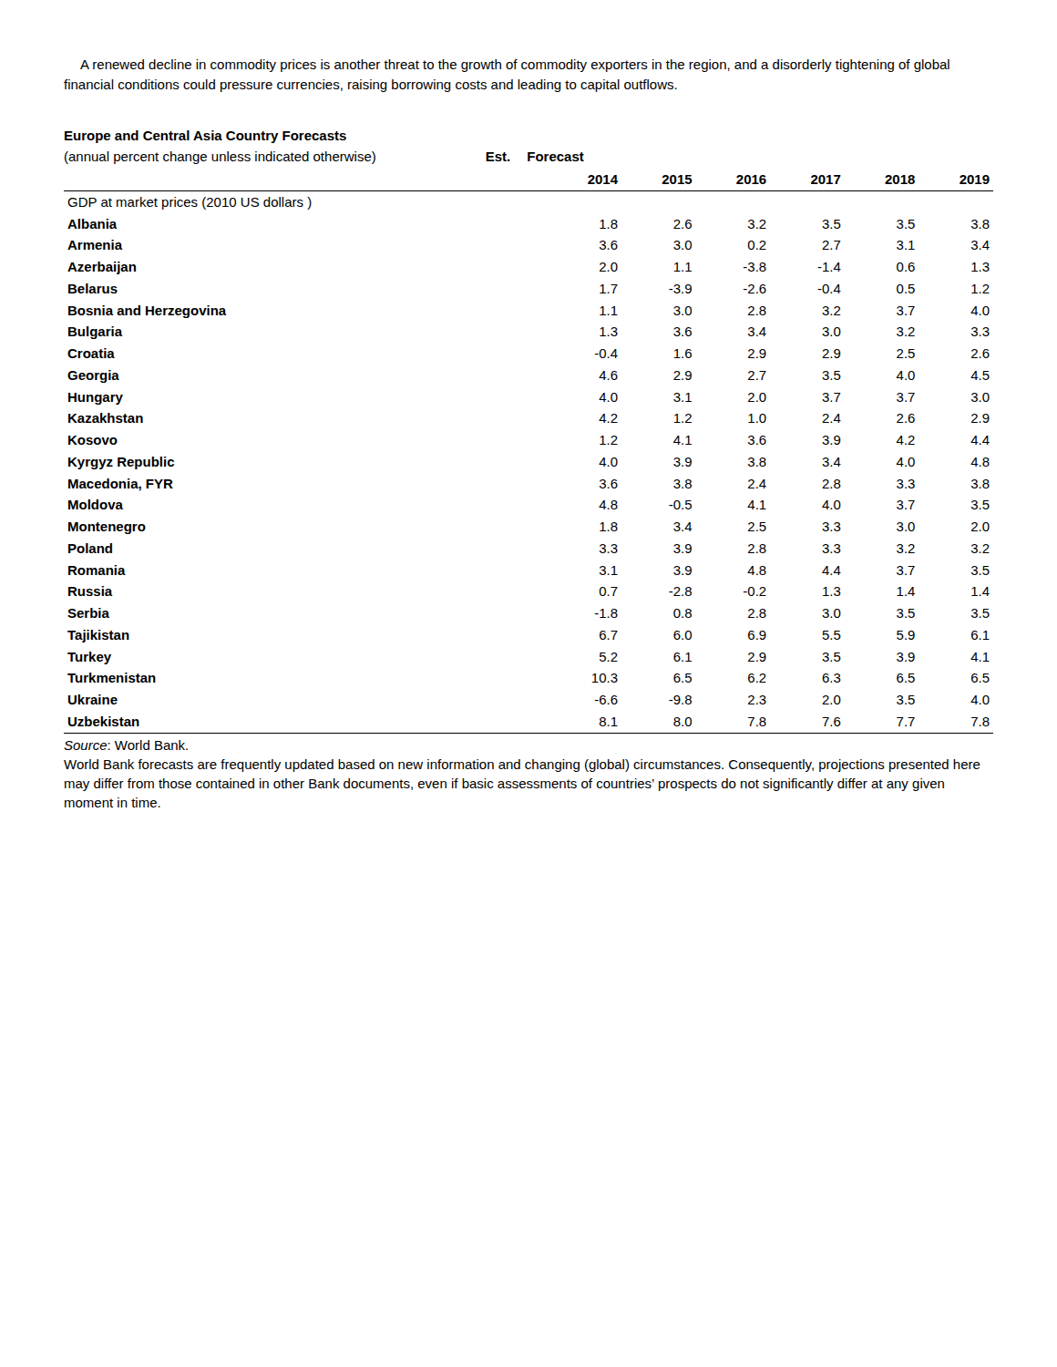A renewed decline in commodity prices is another threat to the growth of commodity exporters in the region, and a disorderly tightening of global financial conditions could pressure currencies, raising borrowing costs and leading to capital outflows.
Europe and Central Asia Country Forecasts
(annual percent change unless indicated otherwise) Est. Forecast
| | 2014 | 2015 | 2016 | 2017 | 2018 | 2019 |
| --- | --- | --- | --- | --- | --- | --- |
| GDP at market prices (2010 US dollars ) |
| Albania | 1.8 | 2.6 | 3.2 | 3.5 | 3.5 | 3.8 |
| Armenia | 3.6 | 3.0 | 0.2 | 2.7 | 3.1 | 3.4 |
| Azerbaijan | 2.0 | 1.1 | -3.8 | -1.4 | 0.6 | 1.3 |
| Belarus | 1.7 | -3.9 | -2.6 | -0.4 | 0.5 | 1.2 |
| Bosnia and Herzegovina | 1.1 | 3.0 | 2.8 | 3.2 | 3.7 | 4.0 |
| Bulgaria | 1.3 | 3.6 | 3.4 | 3.0 | 3.2 | 3.3 |
| Croatia | -0.4 | 1.6 | 2.9 | 2.9 | 2.5 | 2.6 |
| Georgia | 4.6 | 2.9 | 2.7 | 3.5 | 4.0 | 4.5 |
| Hungary | 4.0 | 3.1 | 2.0 | 3.7 | 3.7 | 3.0 |
| Kazakhstan | 4.2 | 1.2 | 1.0 | 2.4 | 2.6 | 2.9 |
| Kosovo | 1.2 | 4.1 | 3.6 | 3.9 | 4.2 | 4.4 |
| Kyrgyz Republic | 4.0 | 3.9 | 3.8 | 3.4 | 4.0 | 4.8 |
| Macedonia, FYR | 3.6 | 3.8 | 2.4 | 2.8 | 3.3 | 3.8 |
| Moldova | 4.8 | -0.5 | 4.1 | 4.0 | 3.7 | 3.5 |
| Montenegro | 1.8 | 3.4 | 2.5 | 3.3 | 3.0 | 2.0 |
| Poland | 3.3 | 3.9 | 2.8 | 3.3 | 3.2 | 3.2 |
| Romania | 3.1 | 3.9 | 4.8 | 4.4 | 3.7 | 3.5 |
| Russia | 0.7 | -2.8 | -0.2 | 1.3 | 1.4 | 1.4 |
| Serbia | -1.8 | 0.8 | 2.8 | 3.0 | 3.5 | 3.5 |
| Tajikistan | 6.7 | 6.0 | 6.9 | 5.5 | 5.9 | 6.1 |
| Turkey | 5.2 | 6.1 | 2.9 | 3.5 | 3.9 | 4.1 |
| Turkmenistan | 10.3 | 6.5 | 6.2 | 6.3 | 6.5 | 6.5 |
| Ukraine | -6.6 | -9.8 | 2.3 | 2.0 | 3.5 | 4.0 |
| Uzbekistan | 8.1 | 8.0 | 7.8 | 7.6 | 7.7 | 7.8 |
Source: World Bank.
World Bank forecasts are frequently updated based on new information and changing (global) circumstances. Consequently, projections presented here may differ from those contained in other Bank documents, even if basic assessments of countries’ prospects do not significantly differ at any given moment in time.